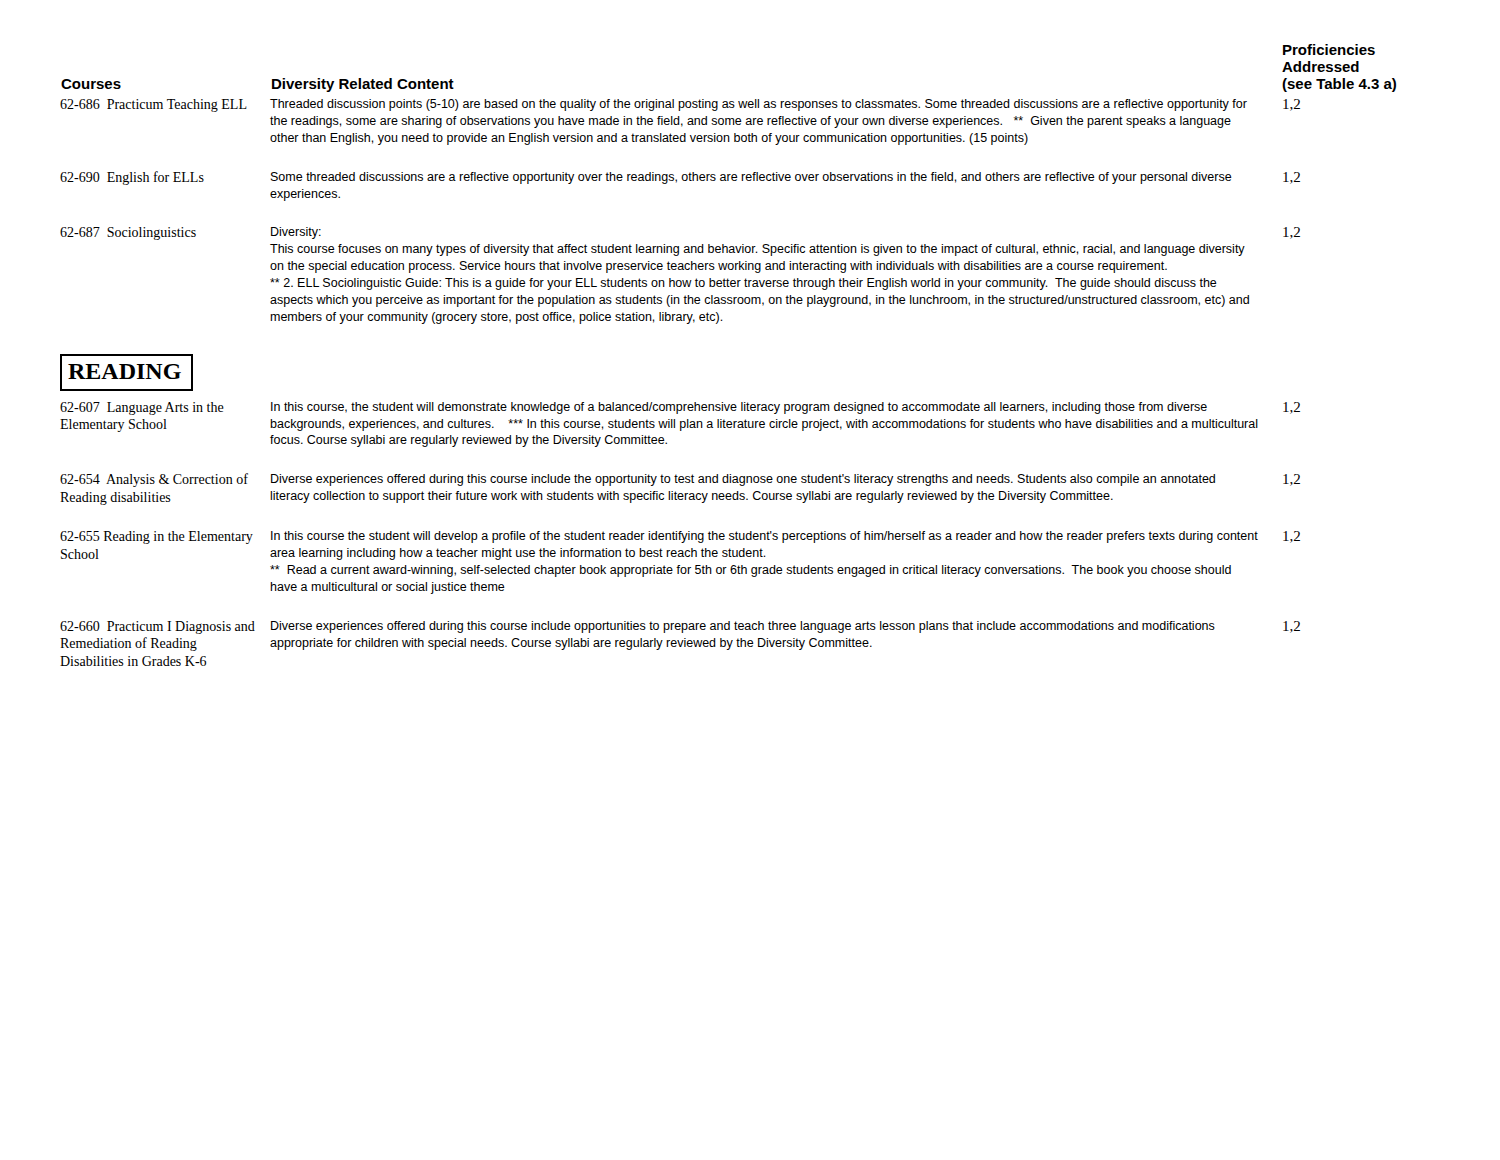| Courses | Diversity Related Content | Proficiencies Addressed (see Table 4.3 a) |
| --- | --- | --- |
| 62-686 Practicum Teaching ELL | Threaded discussion points (5-10) are based on the quality of the original posting as well as responses to classmates. Some threaded discussions are a reflective opportunity for the readings, some are sharing of observations you have made in the field, and some are reflective of your own diverse experiences. ** Given the parent speaks a language other than English, you need to provide an English version and a translated version both of your communication opportunities. (15 points) | 1,2 |
| 62-690 English for ELLs | Some threaded discussions are a reflective opportunity over the readings, others are reflective over observations in the field, and others are reflective of your personal diverse experiences. | 1,2 |
| 62-687 Sociolinguistics | Diversity: This course focuses on many types of diversity that affect student learning and behavior. Specific attention is given to the impact of cultural, ethnic, racial, and language diversity on the special education process. Service hours that involve preservice teachers working and interacting with individuals with disabilities are a course requirement. ** 2. ELL Sociolinguistic Guide: This is a guide for your ELL students on how to better traverse through their English world in your community. The guide should discuss the aspects which you perceive as important for the population as students (in the classroom, on the playground, in the lunchroom, in the structured/unstructured classroom, etc) and members of your community (grocery store, post office, police station, library, etc). | 1,2 |
| READING |
| 62-607 Language Arts in the Elementary School | In this course, the student will demonstrate knowledge of a balanced/comprehensive literacy program designed to accommodate all learners, including those from diverse backgrounds, experiences, and cultures. *** In this course, students will plan a literature circle project, with accommodations for students who have disabilities and a multicultural focus. Course syllabi are regularly reviewed by the Diversity Committee. | 1,2 |
| 62-654 Analysis & Correction of Reading disabilities | Diverse experiences offered during this course include the opportunity to test and diagnose one student's literacy strengths and needs. Students also compile an annotated literacy collection to support their future work with students with specific literacy needs. Course syllabi are regularly reviewed by the Diversity Committee. | 1,2 |
| 62-655 Reading in the Elementary School | In this course the student will develop a profile of the student reader identifying the student's perceptions of him/herself as a reader and how the reader prefers texts during content area learning including how a teacher might use the information to best reach the student. ** Read a current award-winning, self-selected chapter book appropriate for 5th or 6th grade students engaged in critical literacy conversations. The book you choose should have a multicultural or social justice theme | 1,2 |
| 62-660 Practicum I Diagnosis and Remediation of Reading Disabilities in Grades K-6 | Diverse experiences offered during this course include opportunities to prepare and teach three language arts lesson plans that include accommodations and modifications appropriate for children with special needs. Course syllabi are regularly reviewed by the Diversity Committee. | 1,2 |